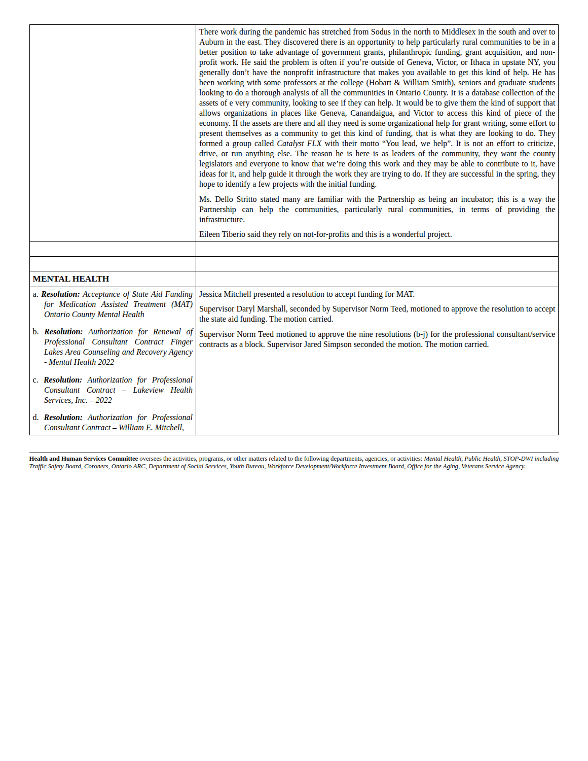| | There work during the pandemic has stretched from Sodus in the north to Middlesex in the south and over to Auburn in the east. They discovered there is an opportunity to help particularly rural communities to be in a better position to take advantage of government grants, philanthropic funding, grant acquisition, and non-profit work. He said the problem is often if you’re outside of Geneva, Victor, or Ithaca in upstate NY, you generally don’t have the nonprofit infrastructure that makes you available to get this kind of help. He has been working with some professors at the college (Hobart & William Smith), seniors and graduate students looking to do a thorough analysis of all the communities in Ontario County. It is a database collection of the assets of e very community, looking to see if they can help. It would be to give them the kind of support that allows organizations in places like Geneva, Canandaigua, and Victor to access this kind of piece of the economy. If the assets are there and all they need is some organizational help for grant writing, some effort to present themselves as a community to get this kind of funding, that is what they are looking to do. They formed a group called Catalyst FLX with their motto “You lead, we help”. It is not an effort to criticize, drive, or run anything else. The reason he is here is as leaders of the community, they want the county legislators and everyone to know that we’re doing this work and they may be able to contribute to it, have ideas for it, and help guide it through the work they are trying to do. If they are successful in the spring, they hope to identify a few projects with the initial funding. Ms. Dello Stritto stated many are familiar with the Partnership as being an incubator; this is a way the Partnership can help the communities, particularly rural communities, in terms of providing the infrastructure. Eileen Tiberio said they rely on not-for-profits and this is a wonderful project. |
| MENTAL HEALTH | |
| a. Resolution: Acceptance of State Aid Funding for Medication Assisted Treatment (MAT) Ontario County Mental Health b. Resolution: Authorization for Renewal of Professional Consultant Contract Finger Lakes Area Counseling and Recovery Agency - Mental Health 2022 c. Resolution: Authorization for Professional Consultant Contract – Lakeview Health Services, Inc. – 2022 d. Resolution: Authorization for Professional Consultant Contract – William E. Mitchell, | Jessica Mitchell presented a resolution to accept funding for MAT. Supervisor Daryl Marshall, seconded by Supervisor Norm Teed, motioned to approve the resolution to accept the state aid funding. The motion carried. Supervisor Norm Teed motioned to approve the nine resolutions (b-j) for the professional consultant/service contracts as a block. Supervisor Jared Simpson seconded the motion. The motion carried. |
Health and Human Services Committee oversees the activities, programs, or other matters related to the following departments, agencies, or activities: Mental Health, Public Health, STOP-DWI including Traffic Safety Board, Coroners, Ontario ARC, Department of Social Services, Youth Bureau, Workforce Development/Workforce Investment Board, Office for the Aging, Veterans Service Agency.